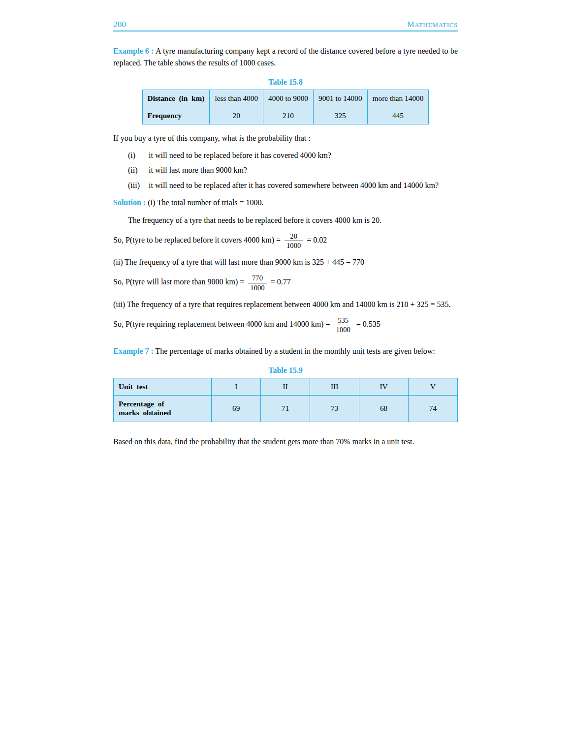280 MATHEMATICS
Example 6 : A tyre manufacturing company kept a record of the distance covered before a tyre needed to be replaced. The table shows the results of 1000 cases.
Table 15.8
| Distance (in km) | less than 4000 | 4000 to 9000 | 9001 to 14000 | more than 14000 |
| Frequency | 20 | 210 | 325 | 445 |
If you buy a tyre of this company, what is the probability that :
(i) it will need to be replaced before it has covered 4000 km?
(ii) it will last more than 9000 km?
(iii) it will need to be replaced after it has covered somewhere between 4000 km and 14000 km?
Solution : (i) The total number of trials = 1000.
The frequency of a tyre that needs to be replaced before it covers 4000 km is 20.
So, P(tyre to be replaced before it covers 4000 km) = 201000 = 0.02
(ii) The frequency of a tyre that will last more than 9000 km is 325 + 445 = 770
So, P(tyre will last more than 9000 km) = 7701000 = 0.77
(iii) The frequency of a tyre that requires replacement between 4000 km and 14000 km is 210 + 325 = 535.
So, P(tyre requiring replacement between 4000 km and 14000 km) = 5351000 = 0.535
Example 7 : The percentage of marks obtained by a student in the monthly unit tests are given below:
Table 15.9
| Unit test | I | II | III | IV | V |
| Percentage of marks obtained | 69 | 71 | 73 | 68 | 74 |
Based on this data, find the probability that the student gets more than 70% marks in a unit test.